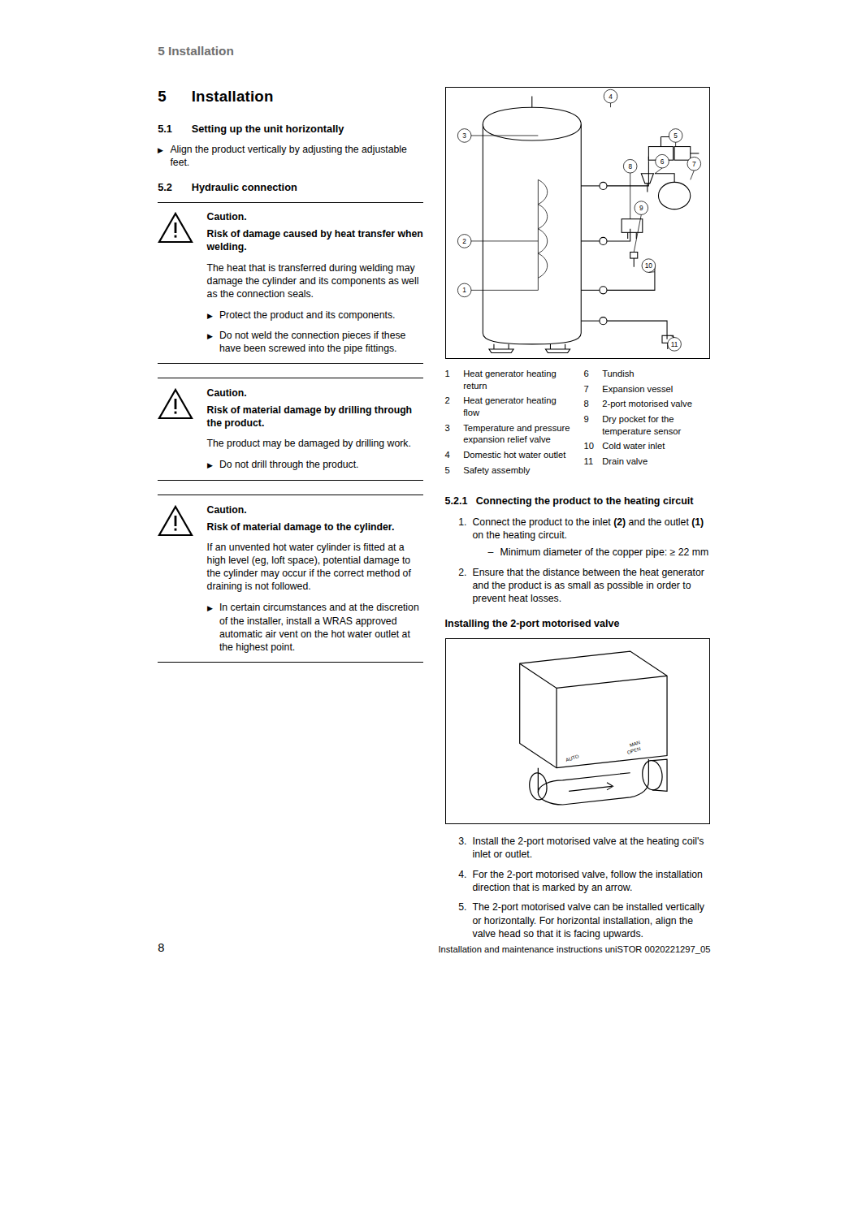5 Installation
5 Installation
5.1 Setting up the unit horizontally
Align the product vertically by adjusting the adjustable feet.
5.2 Hydraulic connection
Caution.
Risk of damage caused by heat transfer when welding.
The heat that is transferred during welding may damage the cylinder and its components as well as the connection seals.
Protect the product and its components.
Do not weld the connection pieces if these have been screwed into the pipe fittings.
Caution.
Risk of material damage by drilling through the product.
The product may be damaged by drilling work.
Do not drill through the product.
Caution.
Risk of material damage to the cylinder.
If an unvented hot water cylinder is fitted at a high level (eg, loft space), potential damage to the cylinder may occur if the correct method of draining is not followed.
In certain circumstances and at the discretion of the installer, install a WRAS approved automatic air vent on the hot water outlet at the highest point.
4 3 2 1 5 6 7 8 9 10 11
| 1 | Heat generator heating return |
| 2 | Heat generator heating flow |
| 3 | Temperature and pressure expansion relief valve |
| 4 | Domestic hot water outlet |
| 5 | Safety assembly |
| 6 | Tundish |
| 7 | Expansion vessel |
| 8 | 2-port motorised valve |
| 9 | Dry pocket for the temperature sensor |
| 10 | Cold water inlet |
| 11 | Drain valve |
5.2.1 Connecting the product to the heating circuit
Connect the product to the inlet (2) and the outlet (1) on the heating circuit.
Minimum diameter of the copper pipe: ≥ 22 mm
Ensure that the distance between the heat generator and the product is as small as possible in order to prevent heat losses.
Installing the 2-port motorised valve
MAN OPEN AUTO
Install the 2-port motorised valve at the heating coil's inlet or outlet.
For the 2-port motorised valve, follow the installation direction that is marked by an arrow.
The 2-port motorised valve can be installed vertically or horizontally. For horizontal installation, align the valve head so that it is facing upwards.
8
Installation and maintenance instructions uniSTOR 0020221297_05